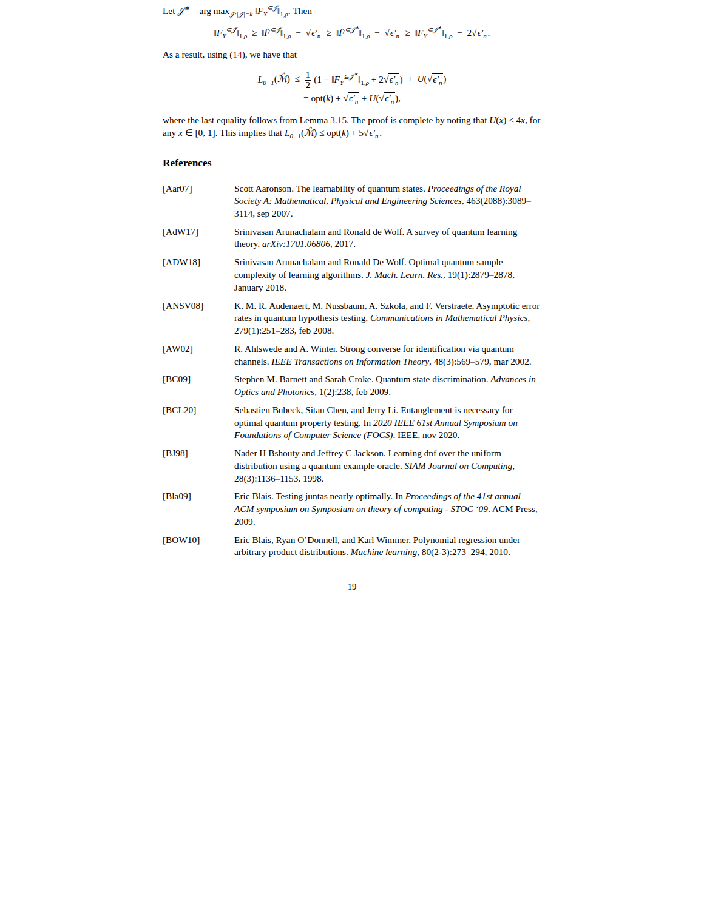Let 𝒥∗ = arg max𝒥:|𝒥|=k ‖FY̅⊆𝒥‖1,ρ. Then
‖FY⊆𝒥̂‖1,ρ ≥ ‖F̂⊆𝒥̂‖1,ρ − √ϵ′n ≥ ‖F̂⊆𝒥∗‖1,ρ − √ϵ′n ≥ ‖FY⊆𝒥∗‖1,ρ − 2√ϵ′n.
As a result, using (14), we have that
L0−1(ℳ̂) ≤ 12 (1 − ‖FY⊆𝒥∗‖1,ρ + 2√ϵ′n) + U(√ϵ′n) = opt(k) + √ϵ′n + U(√ϵ′n),
where the last equality follows from Lemma 3.15. The proof is complete by noting that U(x) ≤ 4x, for any x ∈ [0, 1]. This implies that L0−1(ℳ̂) ≤ opt(k) + 5√ϵ′n.
References
| [Aar07] | Scott Aaronson. The learnability of quantum states. Proceedings of the Royal Society A: Mathematical, Physical and Engineering Sciences , 463(2088):3089–3114, sep 2007. |
| [AdW17] | Srinivasan Arunachalam and Ronald de Wolf. A survey of quantum learning theory. arXiv:1701.06806 , 2017. |
| [ADW18] | Srinivasan Arunachalam and Ronald De Wolf. Optimal quantum sample complexity of learning algorithms. J. Mach. Learn. Res. , 19(1):2879–2878, January 2018. |
| [ANSV08] | K. M. R. Audenaert, M. Nussbaum, A. Szkoła, and F. Verstraete. Asymptotic error rates in quantum hypothesis testing. Communications in Mathematical Physics , 279(1):251–283, feb 2008. |
| [AW02] | R. Ahlswede and A. Winter. Strong converse for identification via quantum channels. IEEE Transactions on Information Theory , 48(3):569–579, mar 2002. |
| [BC09] | Stephen M. Barnett and Sarah Croke. Quantum state discrimination. Advances in Optics and Photonics , 1(2):238, feb 2009. |
| [BCL20] | Sebastien Bubeck, Sitan Chen, and Jerry Li. Entanglement is necessary for optimal quantum property testing. In 2020 IEEE 61st Annual Symposium on Foundations of Computer Science (FOCS) . IEEE, nov 2020. |
| [BJ98] | Nader H Bshouty and Jeffrey C Jackson. Learning dnf over the uniform distribution using a quantum example oracle. SIAM Journal on Computing , 28(3):1136–1153, 1998. |
| [Bla09] | Eric Blais. Testing juntas nearly optimally. In Proceedings of the 41st annual ACM symposium on Symposium on theory of computing - STOC ‘09 . ACM Press, 2009. |
| [BOW10] | Eric Blais, Ryan O’Donnell, and Karl Wimmer. Polynomial regression under arbitrary product distributions. Machine learning , 80(2-3):273–294, 2010. |
19